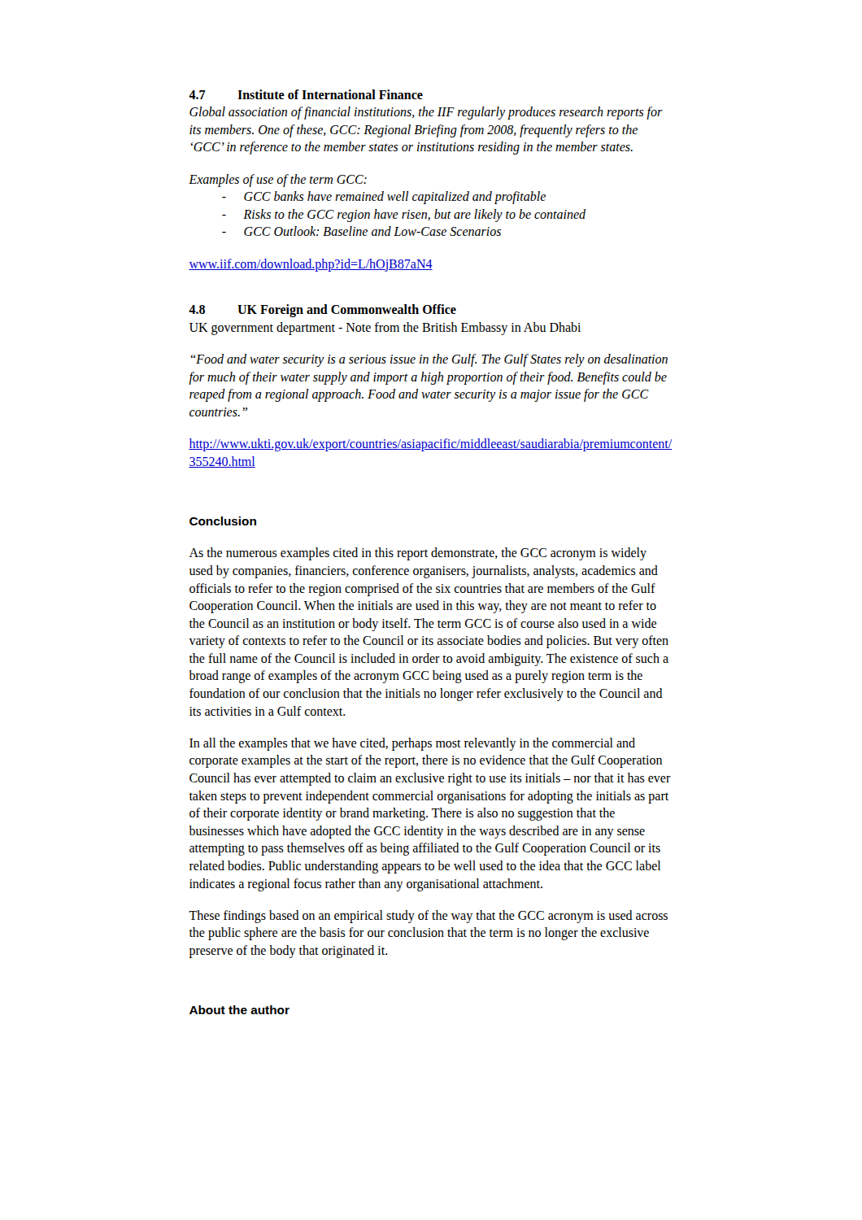4.7 Institute of International Finance
Global association of financial institutions, the IIF regularly produces research reports for its members. One of these, GCC: Regional Briefing from 2008, frequently refers to the ‘GCC’ in reference to the member states or institutions residing in the member states.
Examples of use of the term GCC:
GCC banks have remained well capitalized and profitable
Risks to the GCC region have risen, but are likely to be contained
GCC Outlook: Baseline and Low-Case Scenarios
www.iif.com/download.php?id=L/hOjB87aN4
4.8 UK Foreign and Commonwealth Office
UK government department - Note from the British Embassy in Abu Dhabi
“Food and water security is a serious issue in the Gulf. The Gulf States rely on desalination for much of their water supply and import a high proportion of their food. Benefits could be reaped from a regional approach. Food and water security is a major issue for the GCC countries.”
http://www.ukti.gov.uk/export/countries/asiapacific/middleeast/saudiarabia/premiumcontent/355240.html
Conclusion
As the numerous examples cited in this report demonstrate, the GCC acronym is widely used by companies, financiers, conference organisers, journalists, analysts, academics and officials to refer to the region comprised of the six countries that are members of the Gulf Cooperation Council. When the initials are used in this way, they are not meant to refer to the Council as an institution or body itself. The term GCC is of course also used in a wide variety of contexts to refer to the Council or its associate bodies and policies. But very often the full name of the Council is included in order to avoid ambiguity. The existence of such a broad range of examples of the acronym GCC being used as a purely region term is the foundation of our conclusion that the initials no longer refer exclusively to the Council and its activities in a Gulf context.
In all the examples that we have cited, perhaps most relevantly in the commercial and corporate examples at the start of the report, there is no evidence that the Gulf Cooperation Council has ever attempted to claim an exclusive right to use its initials – nor that it has ever taken steps to prevent independent commercial organisations for adopting the initials as part of their corporate identity or brand marketing. There is also no suggestion that the businesses which have adopted the GCC identity in the ways described are in any sense attempting to pass themselves off as being affiliated to the Gulf Cooperation Council or its related bodies. Public understanding appears to be well used to the idea that the GCC label indicates a regional focus rather than any organisational attachment.
These findings based on an empirical study of the way that the GCC acronym is used across the public sphere are the basis for our conclusion that the term is no longer the exclusive preserve of the body that originated it.
About the author